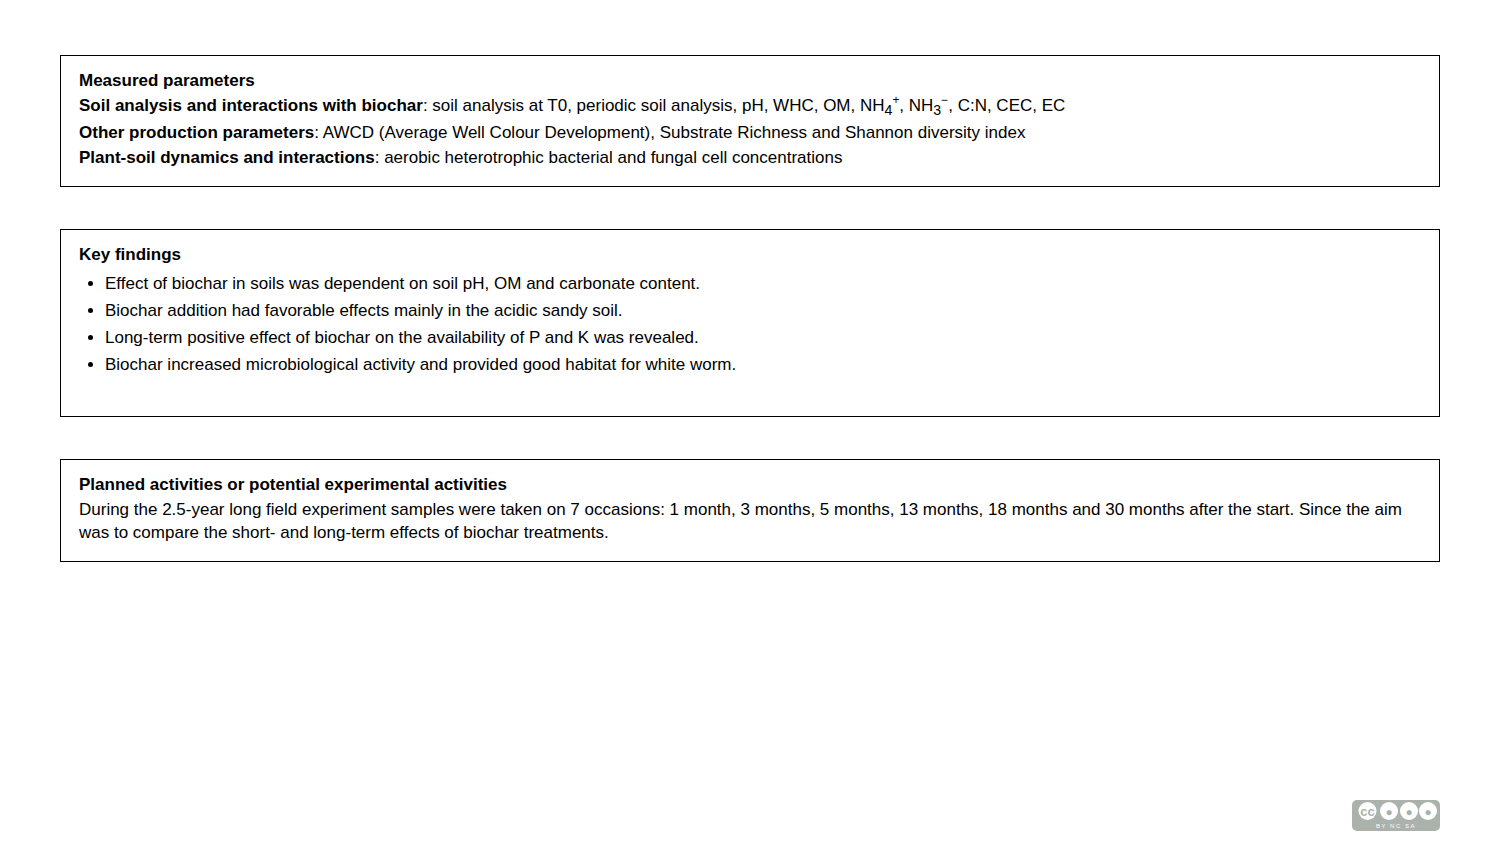Measured parameters
Soil analysis and interactions with biochar: soil analysis at T0, periodic soil analysis, pH, WHC, OM, NH4+, NH3−, C:N, CEC, EC
Other production parameters: AWCD (Average Well Colour Development), Substrate Richness and Shannon diversity index
Plant-soil dynamics and interactions: aerobic heterotrophic bacterial and fungal cell concentrations
Key findings
Effect of biochar in soils was dependent on soil pH, OM and carbonate content.
Biochar addition had favorable effects mainly in the acidic sandy soil.
Long-term positive effect of biochar on the availability of P and K was revealed.
Biochar increased microbiological activity and provided good habitat for white worm.
Planned activities or potential experimental activities
During the 2.5-year long field experiment samples were taken on 7 occasions: 1 month, 3 months, 5 months, 13 months, 18 months and 30 months after the start. Since the aim was to compare the short- and long-term effects of biochar treatments.
cc ● ● ● BY NC SA